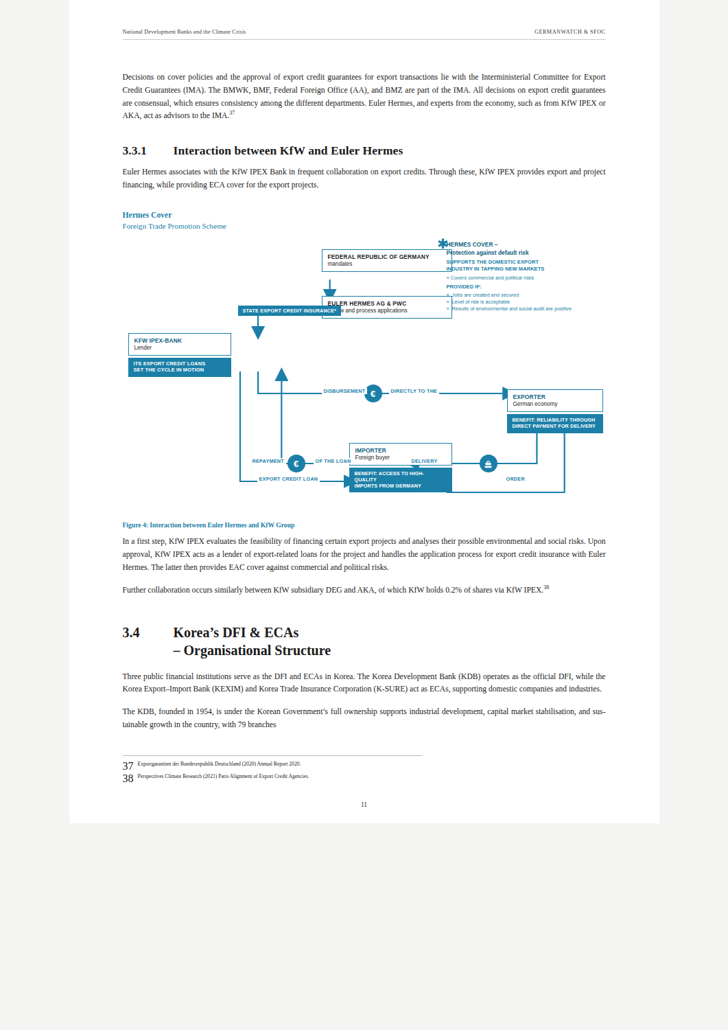National Development Banks and the Climate Crisis
GERMANWATCH & SFOC
Decisions on cover policies and the approval of export credit guarantees for export transactions lie with the Interministerial Committee for Export Credit Guarantees (IMA). The BMWK, BMF, Federal Foreign Office (AA), and BMZ are part of the IMA. All decisions on export credit guarantees are consensual, which ensures consistency among the different departments. Euler Hermes, and experts from the economy, such as from KfW IPEX or AKA, act as advisors to the IMA.37
3.3.1 Interaction between KfW and Euler Hermes
Euler Hermes associates with the KfW IPEX Bank in frequent collaboration on export credits. Through these, KfW IPEX provides export and project financing, while providing ECA cover for the export projects.
Hermes Cover
Foreign Trade Promotion Scheme
Federal Republic of Germany
mandates
Euler Hermes AG & PwC
review and process applications
State export credit insurance*
KfW IPEX-Bank
Lender
Its export credit loans
set the cycle in motion
Exporter
German economy
BENEFIT: Reliability through
direct payment for delivery
Importer
Foreign buyer
BENEFIT: Access to high-quality
imports from Germany
€
€
Disbursement
directly to the
Repayment
of the loan
Export credit loan
Delivery
Order
✱
HERMES COVER –
Protection against default risk
SUPPORTS THE DOMESTIC EXPORT
INDUSTRY IN TAPPING NEW MARKETS
» Covers commercial and political risks
PROVIDED IF:
Jobs are created and secured
Level of risk is acceptable
Results of environmental and social audit are positive
Figure 4: Interaction between Euler Hermes and KfW Group
In a first step, KfW IPEX evaluates the feasibility of financing certain export projects and analyses their possible environmental and social risks. Upon approval, KfW IPEX acts as a lender of export-related loans for the project and handles the application process for export credit insurance with Euler Hermes. The latter then provides EAC cover against commercial and political risks.
Further collaboration occurs similarly between KfW subsidiary DEG and AKA, of which KfW holds 0.2% of shares via KfW IPEX.38
3.4 Korea’s DFI & ECAs
– Organisational Structure
Three public financial institutions serve as the DFI and ECAs in Korea. The Korea Development Bank (KDB) operates as the official DFI, while the Korea Export–Import Bank (KEXIM) and Korea Trade Insurance Corporation (K-SURE) act as ECAs, supporting domestic companies and industries.
The KDB, founded in 1954, is under the Korean Government’s full ownership supports industrial development, capital market stabilisation, and sustainable growth in the country, with 79 branches
37
Exportgarantien der Bundesrepublik Deutschland (2020) Annual Report 2020.
38
Perspectives Climate Research (2021) Paris Alignment of Export Credit Agencies.
11